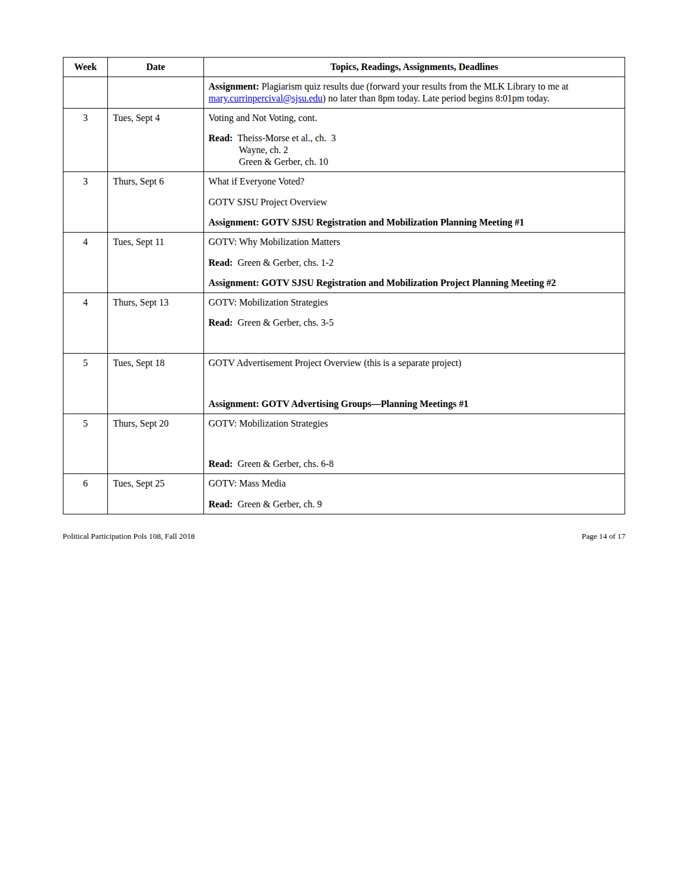| Week | Date | Topics, Readings, Assignments, Deadlines |
| --- | --- | --- |
| | | Assignment: Plagiarism quiz results due (forward your results from the MLK Library to me at mary.currinpercival@sjsu.edu ) no later than 8pm today. Late period begins 8:01pm today. |
| 3 | Tues, Sept 4 | Voting and Not Voting, cont. Read: Theiss-Morse et al., ch. 3 Wayne, ch. 2 Green & Gerber, ch. 10 |
| 3 | Thurs, Sept 6 | What if Everyone Voted? GOTV SJSU Project Overview Assignment: GOTV SJSU Registration and Mobilization Planning Meeting #1 |
| 4 | Tues, Sept 11 | GOTV: Why Mobilization Matters Read: Green & Gerber, chs. 1-2 Assignment: GOTV SJSU Registration and Mobilization Project Planning Meeting #2 |
| 4 | Thurs, Sept 13 | GOTV: Mobilization Strategies Read: Green & Gerber, chs. 3-5 |
| 5 | Tues, Sept 18 | GOTV Advertisement Project Overview (this is a separate project) Assignment: GOTV Advertising Groups—Planning Meetings #1 |
| 5 | Thurs, Sept 20 | GOTV: Mobilization Strategies Read: Green & Gerber, chs. 6-8 |
| 6 | Tues, Sept 25 | GOTV: Mass Media Read: Green & Gerber, ch. 9 |
Political Participation Pols 108, Fall 2018
Page 14 of 17